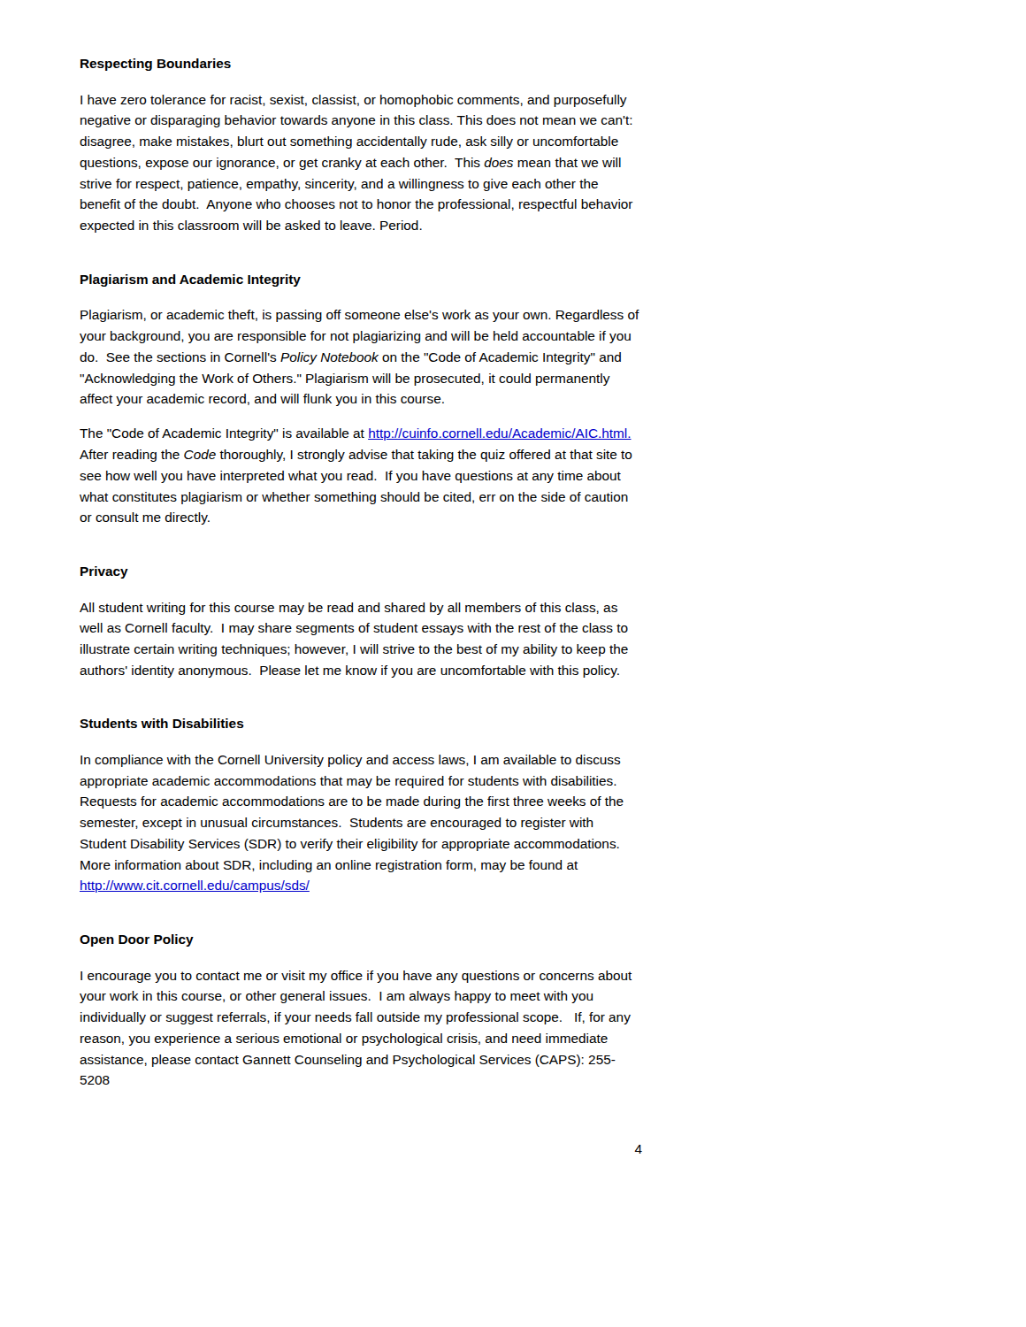Respecting Boundaries
I have zero tolerance for racist, sexist, classist, or homophobic comments, and purposefully negative or disparaging behavior towards anyone in this class. This does not mean we can't: disagree, make mistakes, blurt out something accidentally rude, ask silly or uncomfortable questions, expose our ignorance, or get cranky at each other. This does mean that we will strive for respect, patience, empathy, sincerity, and a willingness to give each other the benefit of the doubt. Anyone who chooses not to honor the professional, respectful behavior expected in this classroom will be asked to leave. Period.
Plagiarism and Academic Integrity
Plagiarism, or academic theft, is passing off someone else's work as your own. Regardless of your background, you are responsible for not plagiarizing and will be held accountable if you do. See the sections in Cornell's Policy Notebook on the "Code of Academic Integrity" and "Acknowledging the Work of Others." Plagiarism will be prosecuted, it could permanently affect your academic record, and will flunk you in this course.
The "Code of Academic Integrity" is available at http://cuinfo.cornell.edu/Academic/AIC.html. After reading the Code thoroughly, I strongly advise that taking the quiz offered at that site to see how well you have interpreted what you read. If you have questions at any time about what constitutes plagiarism or whether something should be cited, err on the side of caution or consult me directly.
Privacy
All student writing for this course may be read and shared by all members of this class, as well as Cornell faculty. I may share segments of student essays with the rest of the class to illustrate certain writing techniques; however, I will strive to the best of my ability to keep the authors' identity anonymous. Please let me know if you are uncomfortable with this policy.
Students with Disabilities
In compliance with the Cornell University policy and access laws, I am available to discuss appropriate academic accommodations that may be required for students with disabilities. Requests for academic accommodations are to be made during the first three weeks of the semester, except in unusual circumstances. Students are encouraged to register with Student Disability Services (SDR) to verify their eligibility for appropriate accommodations. More information about SDR, including an online registration form, may be found at http://www.cit.cornell.edu/campus/sds/
Open Door Policy
I encourage you to contact me or visit my office if you have any questions or concerns about your work in this course, or other general issues. I am always happy to meet with you individually or suggest referrals, if your needs fall outside my professional scope. If, for any reason, you experience a serious emotional or psychological crisis, and need immediate assistance, please contact Gannett Counseling and Psychological Services (CAPS): 255-5208
4